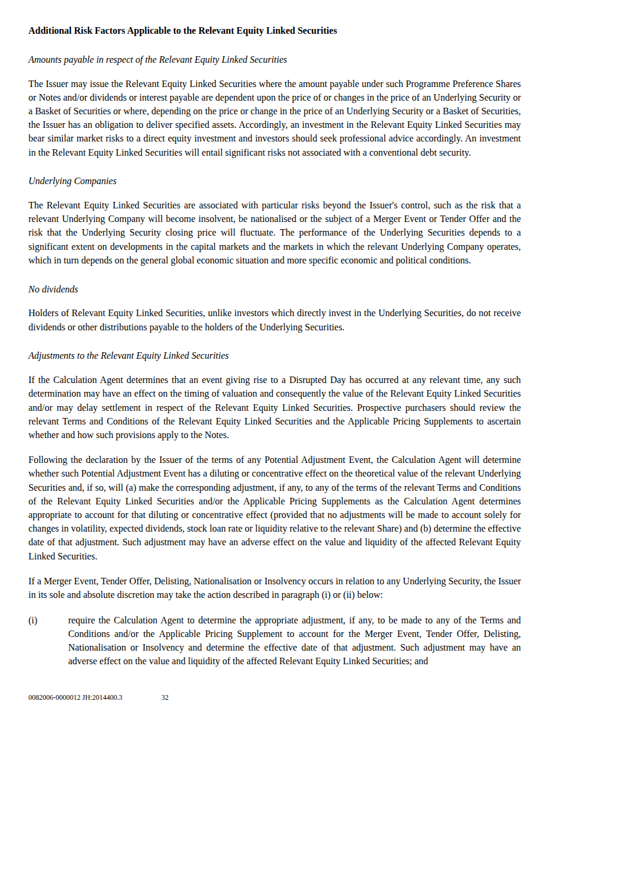Additional Risk Factors Applicable to the Relevant Equity Linked Securities
Amounts payable in respect of the Relevant Equity Linked Securities
The Issuer may issue the Relevant Equity Linked Securities where the amount payable under such Programme Preference Shares or Notes and/or dividends or interest payable are dependent upon the price of or changes in the price of an Underlying Security or a Basket of Securities or where, depending on the price or change in the price of an Underlying Security or a Basket of Securities, the Issuer has an obligation to deliver specified assets. Accordingly, an investment in the Relevant Equity Linked Securities may bear similar market risks to a direct equity investment and investors should seek professional advice accordingly. An investment in the Relevant Equity Linked Securities will entail significant risks not associated with a conventional debt security.
Underlying Companies
The Relevant Equity Linked Securities are associated with particular risks beyond the Issuer's control, such as the risk that a relevant Underlying Company will become insolvent, be nationalised or the subject of a Merger Event or Tender Offer and the risk that the Underlying Security closing price will fluctuate. The performance of the Underlying Securities depends to a significant extent on developments in the capital markets and the markets in which the relevant Underlying Company operates, which in turn depends on the general global economic situation and more specific economic and political conditions.
No dividends
Holders of Relevant Equity Linked Securities, unlike investors which directly invest in the Underlying Securities, do not receive dividends or other distributions payable to the holders of the Underlying Securities.
Adjustments to the Relevant Equity Linked Securities
If the Calculation Agent determines that an event giving rise to a Disrupted Day has occurred at any relevant time, any such determination may have an effect on the timing of valuation and consequently the value of the Relevant Equity Linked Securities and/or may delay settlement in respect of the Relevant Equity Linked Securities. Prospective purchasers should review the relevant Terms and Conditions of the Relevant Equity Linked Securities and the Applicable Pricing Supplements to ascertain whether and how such provisions apply to the Notes.
Following the declaration by the Issuer of the terms of any Potential Adjustment Event, the Calculation Agent will determine whether such Potential Adjustment Event has a diluting or concentrative effect on the theoretical value of the relevant Underlying Securities and, if so, will (a) make the corresponding adjustment, if any, to any of the terms of the relevant Terms and Conditions of the Relevant Equity Linked Securities and/or the Applicable Pricing Supplements as the Calculation Agent determines appropriate to account for that diluting or concentrative effect (provided that no adjustments will be made to account solely for changes in volatility, expected dividends, stock loan rate or liquidity relative to the relevant Share) and (b) determine the effective date of that adjustment. Such adjustment may have an adverse effect on the value and liquidity of the affected Relevant Equity Linked Securities.
If a Merger Event, Tender Offer, Delisting, Nationalisation or Insolvency occurs in relation to any Underlying Security, the Issuer in its sole and absolute discretion may take the action described in paragraph (i) or (ii) below:
(i) require the Calculation Agent to determine the appropriate adjustment, if any, to be made to any of the Terms and Conditions and/or the Applicable Pricing Supplement to account for the Merger Event, Tender Offer, Delisting, Nationalisation or Insolvency and determine the effective date of that adjustment. Such adjustment may have an adverse effect on the value and liquidity of the affected Relevant Equity Linked Securities; and
0082006-0000012 JH:2014400.3 32